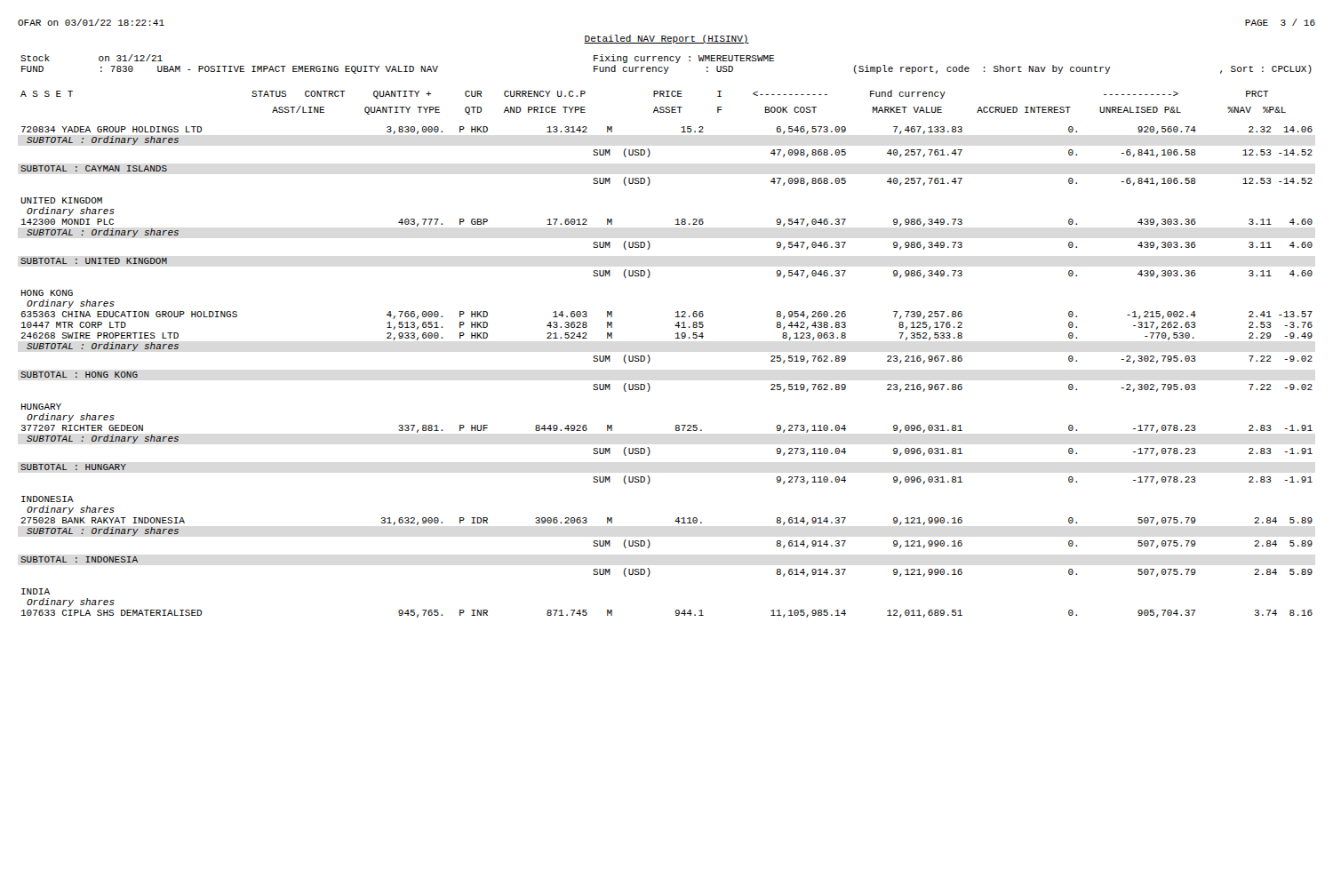OFAR on 03/01/22 18:22:41 PAGE 3 / 16
Detailed NAV Report (HISINV)
| Stock | on 31/12/21 | | Fixing currency : WMEREUTERSWME | | |
| FUND | : 7830 UBAM - POSITIVE IMPACT EMERGING EQUITY | VALID NAV | Fund currency : USD | (Simple report, code : Short Nav by country | , Sort : CPCLUX) |
| A S S E T | STATUS CONTRCT | QUANTITY + | CUR | CURRENCY U.C.P | | PRICE | I | <------------ | Fund currency | | ------------> | PRCT |
| | ASST/LINE | QUANTITY TYPE | QTD | AND PRICE TYPE | | ASSET | F | BOOK COST | MARKET VALUE | ACCRUED INTEREST | UNREALISED P&L | %NAV %P&L |
| 720834 YADEA GROUP HOLDINGS LTD | | 3,830,000. | P HKD | 13.3142 | M | 15.2 | | 6,546,573.09 | 7,467,133.83 | 0. | 920,560.74 | 2.32 14.06 |
| SUBTOTAL : Ordinary shares | |
| | SUM (USD) | | 47,098,868.05 | 40,257,761.47 | 0. | -6,841,106.58 | 12.53 -14.52 |
| SUBTOTAL : CAYMAN ISLANDS | |
| | SUM (USD) | | 47,098,868.05 | 40,257,761.47 | 0. | -6,841,106.58 | 12.53 -14.52 |
| UNITED KINGDOM | |
| Ordinary shares | |
| 142300 MONDI PLC | | 403,777. | P GBP | 17.6012 | M | 18.26 | | 9,547,046.37 | 9,986,349.73 | 0. | 439,303.36 | 3.11 4.60 |
| SUBTOTAL : Ordinary shares | |
| | SUM (USD) | | 9,547,046.37 | 9,986,349.73 | 0. | 439,303.36 | 3.11 4.60 |
| SUBTOTAL : UNITED KINGDOM | |
| | SUM (USD) | | 9,547,046.37 | 9,986,349.73 | 0. | 439,303.36 | 3.11 4.60 |
| HONG KONG | |
| Ordinary shares | |
| 635363 CHINA EDUCATION GROUP HOLDINGS | | 4,766,000. | P HKD | 14.603 | M | 12.66 | | 8,954,260.26 | 7,739,257.86 | 0. | -1,215,002.4 | 2.41 -13.57 |
| 10447 MTR CORP LTD | | 1,513,651. | P HKD | 43.3628 | M | 41.85 | | 8,442,438.83 | 8,125,176.2 | 0. | -317,262.63 | 2.53 -3.76 |
| 246268 SWIRE PROPERTIES LTD | | 2,933,600. | P HKD | 21.5242 | M | 19.54 | | 8,123,063.8 | 7,352,533.8 | 0. | -770,530. | 2.29 -9.49 |
| SUBTOTAL : Ordinary shares | |
| | SUM (USD) | | 25,519,762.89 | 23,216,967.86 | 0. | -2,302,795.03 | 7.22 -9.02 |
| SUBTOTAL : HONG KONG | |
| | SUM (USD) | | 25,519,762.89 | 23,216,967.86 | 0. | -2,302,795.03 | 7.22 -9.02 |
| HUNGARY | |
| Ordinary shares | |
| 377207 RICHTER GEDEON | | 337,881. | P HUF | 8449.4926 | M | 8725. | | 9,273,110.04 | 9,096,031.81 | 0. | -177,078.23 | 2.83 -1.91 |
| SUBTOTAL : Ordinary shares | |
| | SUM (USD) | | 9,273,110.04 | 9,096,031.81 | 0. | -177,078.23 | 2.83 -1.91 |
| SUBTOTAL : HUNGARY | |
| | SUM (USD) | | 9,273,110.04 | 9,096,031.81 | 0. | -177,078.23 | 2.83 -1.91 |
| INDONESIA | |
| Ordinary shares | |
| 275028 BANK RAKYAT INDONESIA | | 31,632,900. | P IDR | 3906.2063 | M | 4110. | | 8,614,914.37 | 9,121,990.16 | 0. | 507,075.79 | 2.84 5.89 |
| SUBTOTAL : Ordinary shares | |
| | SUM (USD) | | 8,614,914.37 | 9,121,990.16 | 0. | 507,075.79 | 2.84 5.89 |
| SUBTOTAL : INDONESIA | |
| | SUM (USD) | | 8,614,914.37 | 9,121,990.16 | 0. | 507,075.79 | 2.84 5.89 |
| INDIA | |
| Ordinary shares | |
| 107633 CIPLA SHS DEMATERIALISED | | 945,765. | P INR | 871.745 | M | 944.1 | | 11,105,985.14 | 12,011,689.51 | 0. | 905,704.37 | 3.74 8.16 |